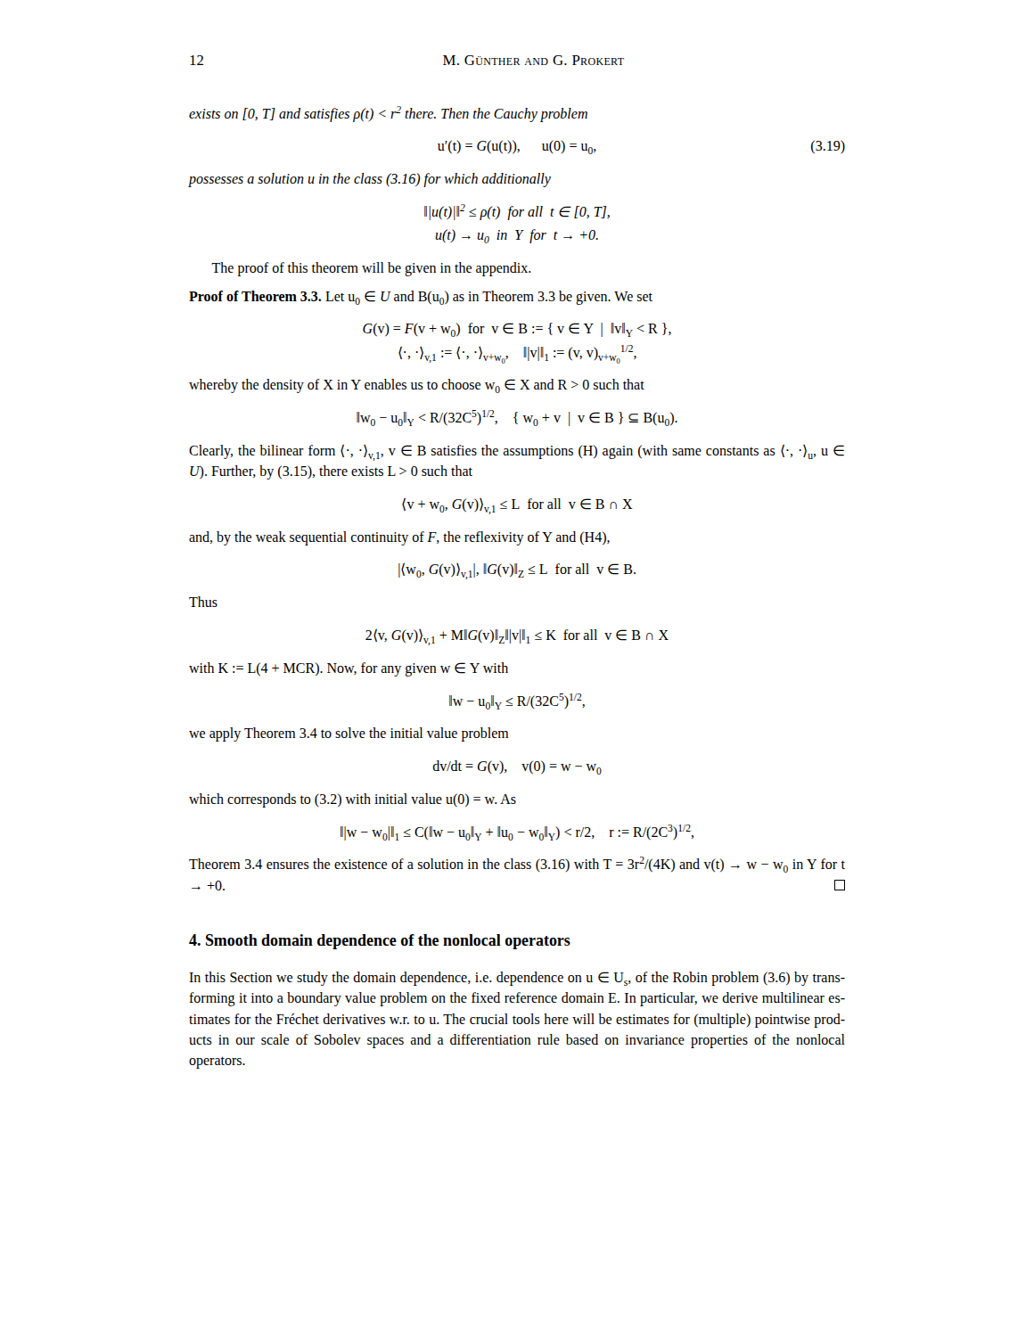12 M. Günther and G. Prokert
exists on [0, T] and satisfies ρ(t) < r2 there. Then the Cauchy problem
u′(t) = G(u(t)), u(0) = u0, (3.19)
possesses a solution u in the class (3.16) for which additionally
‖|u(t)|‖2 ≤ ρ(t) for all t ∈ [0, T],
u(t) → u0 in Y for t → +0.
The proof of this theorem will be given in the appendix.
Proof of Theorem 3.3. Let u0 ∈ U and B(u0) as in Theorem 3.3 be given. We set
G(v) = F(v + w0) for v ∈ B := { v ∈ Y | ‖v‖Y < R },
⟨·, ·⟩v,1 := ⟨·, ·⟩v+w0, ‖|v|‖1 := (v, v)v+w01/2,
whereby the density of X in Y enables us to choose w0 ∈ X and R > 0 such that
‖w0 − u0‖Y < R/(32C5)1/2, { w0 + v | v ∈ B } ⊆ B(u0).
Clearly, the bilinear form ⟨·, ·⟩v,1, v ∈ B satisfies the assumptions (H) again (with same constants as ⟨·, ·⟩u, u ∈ U). Further, by (3.15), there exists L > 0 such that
⟨v + w0, G(v)⟩v,1 ≤ L for all v ∈ B ∩ X
and, by the weak sequential continuity of F, the reflexivity of Y and (H4),
|⟨w0, G(v)⟩v,1|, ‖G(v)‖Z ≤ L for all v ∈ B.
Thus
2⟨v, G(v)⟩v,1 + M‖G(v)‖Z‖|v|‖1 ≤ K for all v ∈ B ∩ X
with K := L(4 + MCR). Now, for any given w ∈ Y with
‖w − u0‖Y ≤ R/(32C5)1/2,
we apply Theorem 3.4 to solve the initial value problem
dv/dt = G(v), v(0) = w − w0
which corresponds to (3.2) with initial value u(0) = w. As
‖|w − w0|‖1 ≤ C(‖w − u0‖Y + ‖u0 − w0‖Y) < r/2, r := R/(2C3)1/2,
Theorem 3.4 ensures the existence of a solution in the class (3.16) with T = 3r2/(4K) and v(t) → w − w0 in Y for t → +0.
4. Smooth domain dependence of the nonlocal operators
In this Section we study the domain dependence, i.e. dependence on u ∈ Us, of the Robin problem (3.6) by transforming it into a boundary value problem on the fixed reference domain E. In particular, we derive multilinear estimates for the Fréchet derivatives w.r. to u. The crucial tools here will be estimates for (multiple) pointwise products in our scale of Sobolev spaces and a differentiation rule based on invariance properties of the nonlocal operators.